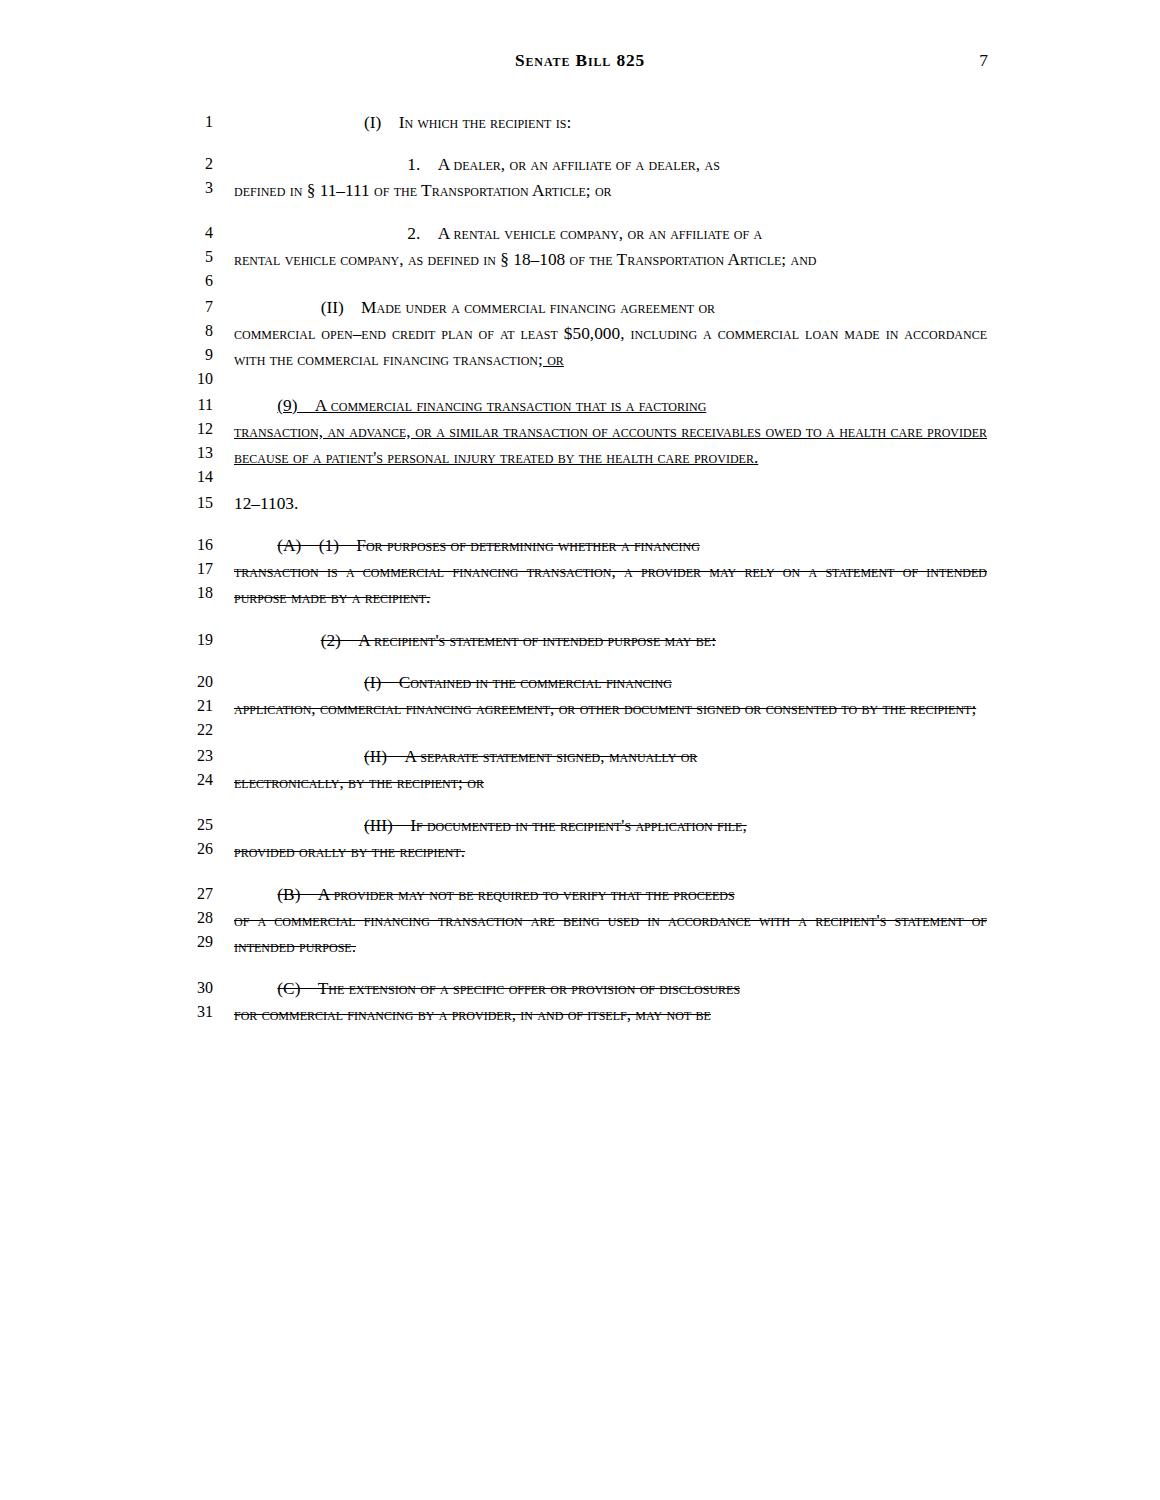Senate Bill 825 7
| 1 | (I) In which the recipient is: |
| 2 3 | 1. A dealer, or an affiliate of a dealer, as defined in § 11–111 of the Transportation Article; or |
| 4 5 6 | 2. A rental vehicle company, or an affiliate of a rental vehicle company, as defined in § 18–108 of the Transportation Article; and |
| 7 8 9 10 | (II) Made under a commercial financing agreement or commercial open–end credit plan of at least $50,000, including a commercial loan made in accordance with the commercial financing transaction ; or |
| 11 12 13 14 | (9) A commercial financing transaction that is a factoring transaction, an advance, or a similar transaction of accounts receivables owed to a health care provider because of a patient's personal injury treated by the health care provider. |
| 15 | 12–1103. |
| 16 17 18 | (A) (1) For purposes of determining whether a financing transaction is a commercial financing transaction, a provider may rely on a statement of intended purpose made by a recipient. |
| 19 | (2) A recipient's statement of intended purpose may be: |
| 20 21 22 | (I) Contained in the commercial financing application, commercial financing agreement, or other document signed or consented to by the recipient; |
| 23 24 | (II) A separate statement signed, manually or electronically, by the recipient; or |
| 25 26 | (III) If documented in the recipient's application file, provided orally by the recipient. |
| 27 28 29 | (B) A provider may not be required to verify that the proceeds of a commercial financing transaction are being used in accordance with a recipient's statement of intended purpose. |
| 30 31 | (C) The extension of a specific offer or provision of disclosures for commercial financing by a provider, in and of itself, may not be |